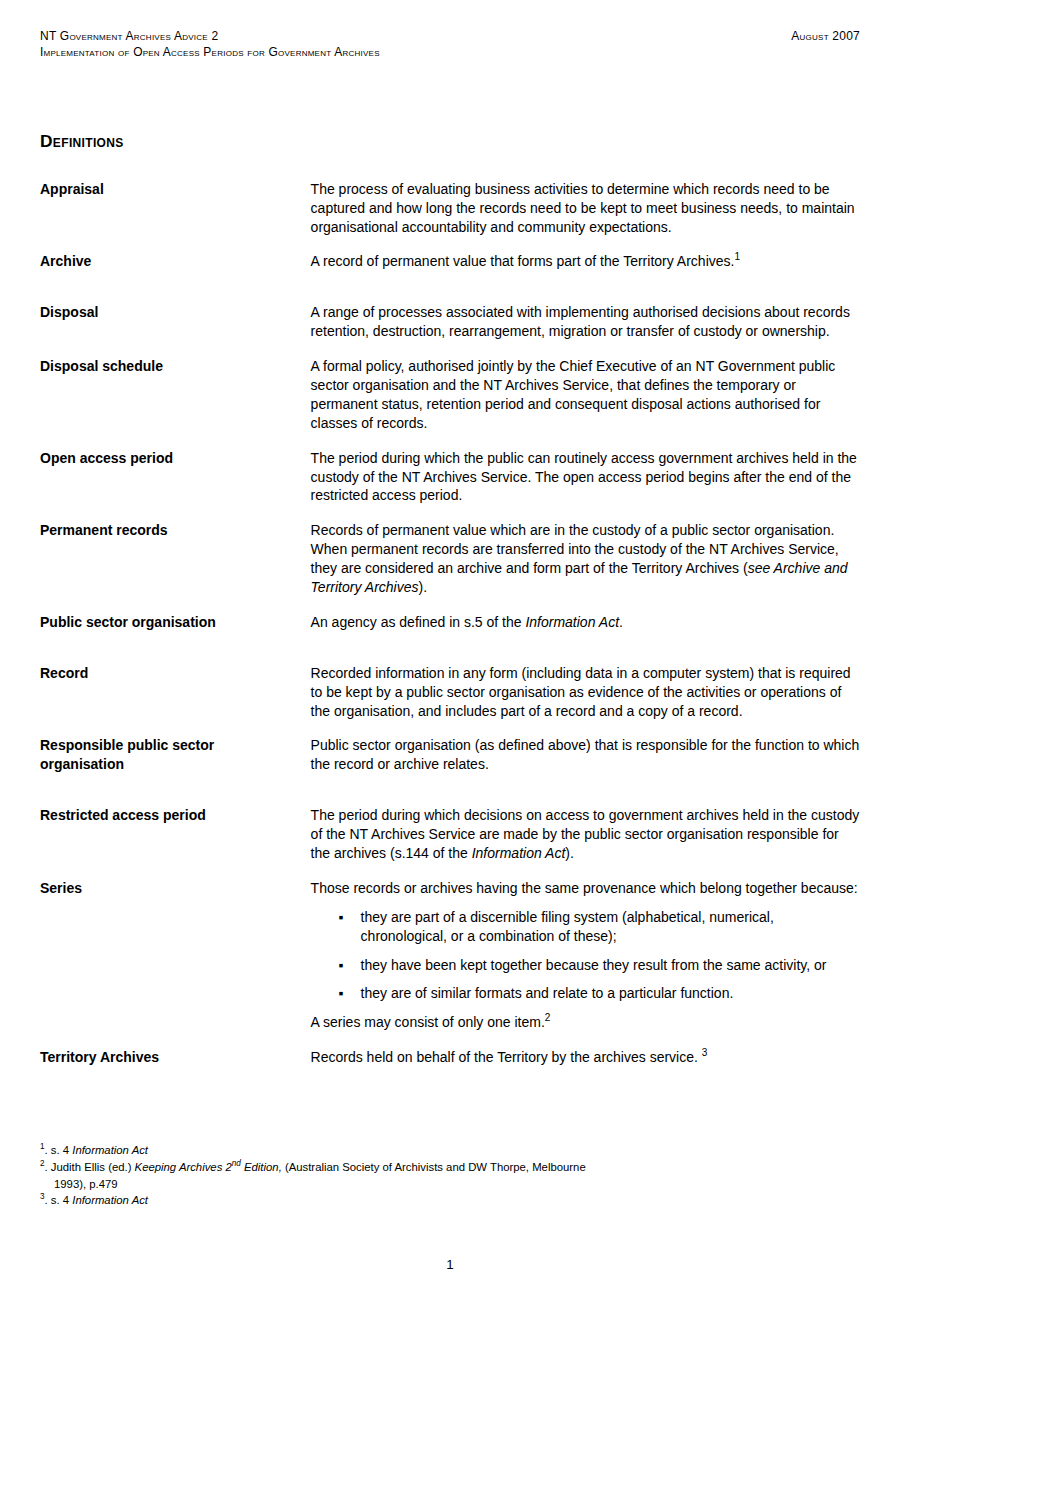NT Government Archives Advice 2 Implementation of Open Access Periods for Government Archives
August 2007
Definitions
Appraisal
The process of evaluating business activities to determine which records need to be captured and how long the records need to be kept to meet business needs, to maintain organisational accountability and community expectations.
Archive
A record of permanent value that forms part of the Territory Archives.1
Disposal
A range of processes associated with implementing authorised decisions about records retention, destruction, rearrangement, migration or transfer of custody or ownership.
Disposal schedule
A formal policy, authorised jointly by the Chief Executive of an NT Government public sector organisation and the NT Archives Service, that defines the temporary or permanent status, retention period and consequent disposal actions authorised for classes of records.
Open access period
The period during which the public can routinely access government archives held in the custody of the NT Archives Service. The open access period begins after the end of the restricted access period.
Permanent records
Records of permanent value which are in the custody of a public sector organisation. When permanent records are transferred into the custody of the NT Archives Service, they are considered an archive and form part of the Territory Archives (see Archive and Territory Archives).
Public sector organisation
An agency as defined in s.5 of the Information Act.
Record
Recorded information in any form (including data in a computer system) that is required to be kept by a public sector organisation as evidence of the activities or operations of the organisation, and includes part of a record and a copy of a record.
Responsible public sector organisation
Public sector organisation (as defined above) that is responsible for the function to which the record or archive relates.
Restricted access period
The period during which decisions on access to government archives held in the custody of the NT Archives Service are made by the public sector organisation responsible for the archives (s.144 of the Information Act).
Series
Those records or archives having the same provenance which belong together because:
they are part of a discernible filing system (alphabetical, numerical, chronological, or a combination of these);
they have been kept together because they result from the same activity, or
they are of similar formats and relate to a particular function.
A series may consist of only one item.2
Territory Archives
Records held on behalf of the Territory by the archives service. 3
1. s. 4 Information Act
2. Judith Ellis (ed.) Keeping Archives 2nd Edition, (Australian Society of Archivists and DW Thorpe, Melbourne
1993), p.479
3. s. 4 Information Act
1